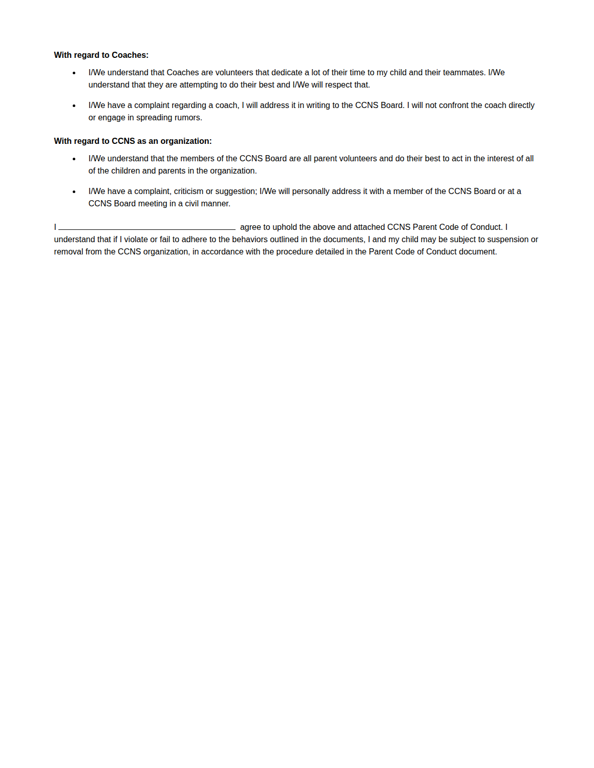With regard to Coaches:
I/We understand that Coaches are volunteers that dedicate a lot of their time to my child and their teammates. I/We understand that they are attempting to do their best and I/We will respect that.
I/We have a complaint regarding a coach, I will address it in writing to the CCNS Board. I will not confront the coach directly or engage in spreading rumors.
With regard to CCNS as an organization:
I/We understand that the members of the CCNS Board are all parent volunteers and do their best to act in the interest of all of the children and parents in the organization.
I/We have a complaint, criticism or suggestion; I/We will personally address it with a member of the CCNS Board or at a CCNS Board meeting in a civil manner.
I agree to uphold the above and attached CCNS Parent Code of Conduct. I understand that if I violate or fail to adhere to the behaviors outlined in the documents, I and my child may be subject to suspension or removal from the CCNS organization, in accordance with the procedure detailed in the Parent Code of Conduct document.